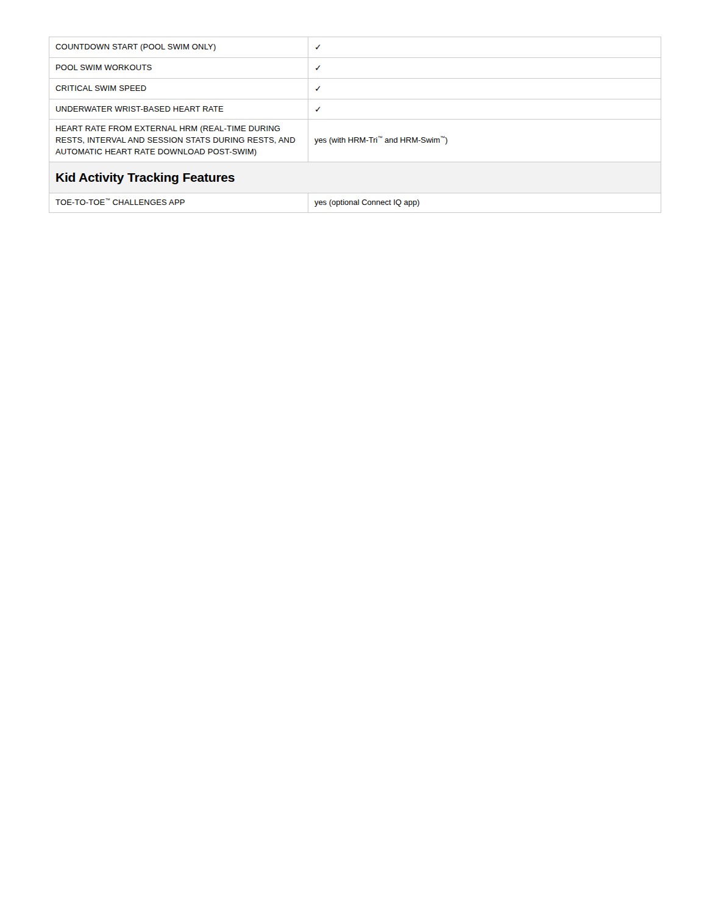| Countdown Start (Pool Swim Only) | ✓ |
| Pool Swim Workouts | ✓ |
| Critical Swim Speed | ✓ |
| Underwater Wrist-Based Heart Rate | ✓ |
| Heart Rate from External HRM (Real-Time During Rests, Interval and Session Stats During Rests, and Automatic Heart Rate Download Post-Swim) | yes (with HRM-Tri ™ and HRM-Swim ™ ) |
| Kid Activity Tracking Features |
| Toe-to-Toe ™ Challenges App | yes (optional Connect IQ app) |